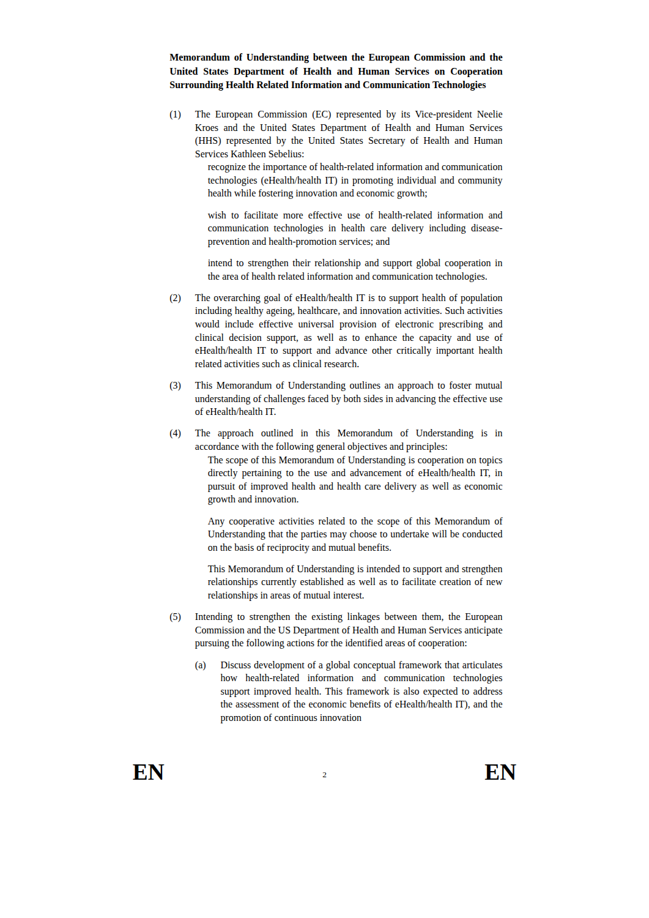Memorandum of Understanding between the European Commission and the United States Department of Health and Human Services on Cooperation Surrounding Health Related Information and Communication Technologies
(1)
The European Commission (EC) represented by its Vice-president Neelie Kroes and the United States Department of Health and Human Services (HHS) represented by the United States Secretary of Health and Human Services Kathleen Sebelius:
recognize the importance of health-related information and communication technologies (eHealth/health IT) in promoting individual and community health while fostering innovation and economic growth;
wish to facilitate more effective use of health-related information and communication technologies in health care delivery including disease-prevention and health-promotion services; and
intend to strengthen their relationship and support global cooperation in the area of health related information and communication technologies.
(2)
The overarching goal of eHealth/health IT is to support health of population including healthy ageing, healthcare, and innovation activities. Such activities would include effective universal provision of electronic prescribing and clinical decision support, as well as to enhance the capacity and use of eHealth/health IT to support and advance other critically important health related activities such as clinical research.
(3)
This Memorandum of Understanding outlines an approach to foster mutual understanding of challenges faced by both sides in advancing the effective use of eHealth/health IT.
(4)
The approach outlined in this Memorandum of Understanding is in accordance with the following general objectives and principles:
The scope of this Memorandum of Understanding is cooperation on topics directly pertaining to the use and advancement of eHealth/health IT, in pursuit of improved health and health care delivery as well as economic growth and innovation.
Any cooperative activities related to the scope of this Memorandum of Understanding that the parties may choose to undertake will be conducted on the basis of reciprocity and mutual benefits.
This Memorandum of Understanding is intended to support and strengthen relationships currently established as well as to facilitate creation of new relationships in areas of mutual interest.
(5)
Intending to strengthen the existing linkages between them, the European Commission and the US Department of Health and Human Services anticipate pursuing the following actions for the identified areas of cooperation:
(a)
Discuss development of a global conceptual framework that articulates how health-related information and communication technologies support improved health. This framework is also expected to address the assessment of the economic benefits of eHealth/health IT), and the promotion of continuous innovation
EN
2
EN